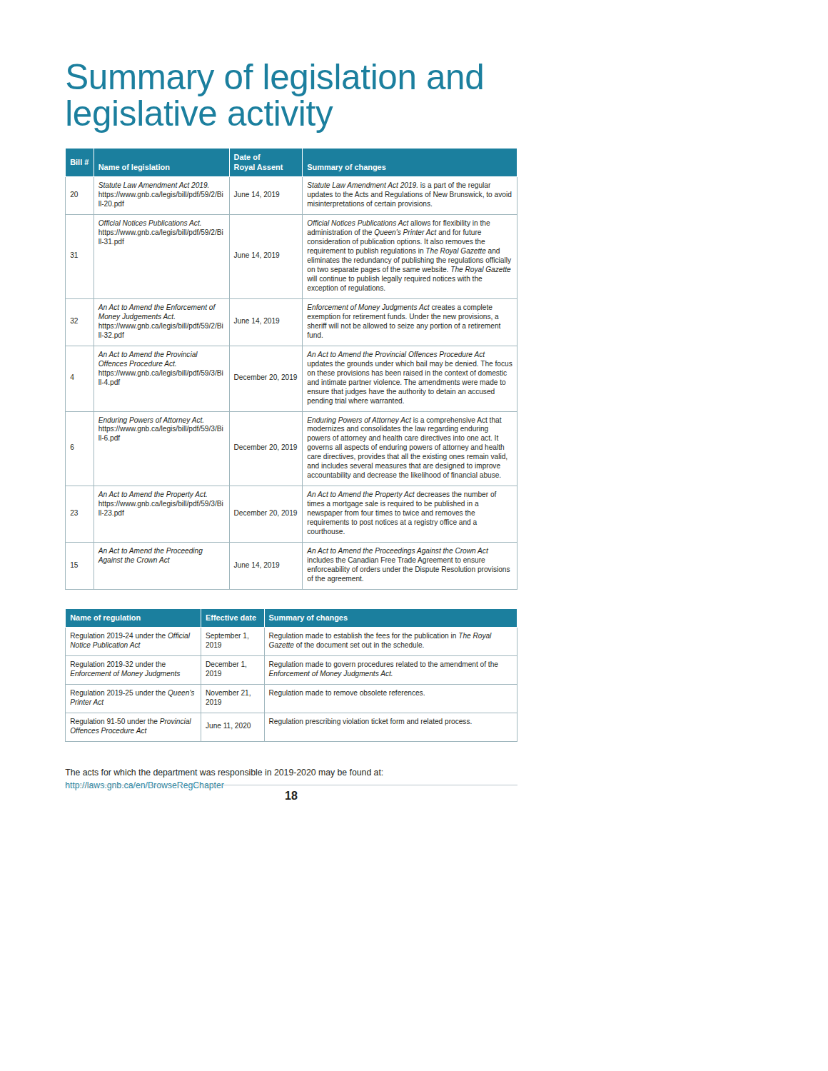Summary of legislation and
legislative activity
| Bill # | Name of legislation | Date of Royal Assent | Summary of changes |
| --- | --- | --- | --- |
| 20 | Statute Law Amendment Act 2019. https://www.gnb.ca/legis/bill/pdf/59/2/Bill-20.pdf | June 14, 2019 | Statute Law Amendment Act 2019. is a part of the regular updates to the Acts and Regulations of New Brunswick, to avoid misinterpretations of certain provisions. |
| 31 | Official Notices Publications Act. https://www.gnb.ca/legis/bill/pdf/59/2/Bill-31.pdf | June 14, 2019 | Official Notices Publications Act allows for flexibility in the administration of the Queen's Printer Act and for future consideration of publication options. It also removes the requirement to publish regulations in The Royal Gazette and eliminates the redundancy of publishing the regulations officially on two separate pages of the same website. The Royal Gazette will continue to publish legally required notices with the exception of regulations. |
| 32 | An Act to Amend the Enforcement of Money Judgements Act. https://www.gnb.ca/legis/bill/pdf/59/2/Bill-32.pdf | June 14, 2019 | Enforcement of Money Judgments Act creates a complete exemption for retirement funds. Under the new provisions, a sheriff will not be allowed to seize any portion of a retirement fund. |
| 4 | An Act to Amend the Provincial Offences Procedure Act. https://www.gnb.ca/legis/bill/pdf/59/3/Bill-4.pdf | December 20, 2019 | An Act to Amend the Provincial Offences Procedure Act updates the grounds under which bail may be denied. The focus on these provisions has been raised in the context of domestic and intimate partner violence. The amendments were made to ensure that judges have the authority to detain an accused pending trial where warranted. |
| 6 | Enduring Powers of Attorney Act. https://www.gnb.ca/legis/bill/pdf/59/3/Bill-6.pdf | December 20, 2019 | Enduring Powers of Attorney Act is a comprehensive Act that modernizes and consolidates the law regarding enduring powers of attorney and health care directives into one act. It governs all aspects of enduring powers of attorney and health care directives, provides that all the existing ones remain valid, and includes several measures that are designed to improve accountability and decrease the likelihood of financial abuse. |
| 23 | An Act to Amend the Property Act. https://www.gnb.ca/legis/bill/pdf/59/3/Bill-23.pdf | December 20, 2019 | An Act to Amend the Property Act decreases the number of times a mortgage sale is required to be published in a newspaper from four times to twice and removes the requirements to post notices at a registry office and a courthouse. |
| 15 | An Act to Amend the Proceeding Against the Crown Act | June 14, 2019 | An Act to Amend the Proceedings Against the Crown Act includes the Canadian Free Trade Agreement to ensure enforceability of orders under the Dispute Resolution provisions of the agreement. |
| Name of regulation | Effective date | Summary of changes |
| --- | --- | --- |
| Regulation 2019-24 under the Official Notice Publication Act | September 1, 2019 | Regulation made to establish the fees for the publication in The Royal Gazette of the document set out in the schedule. |
| Regulation 2019-32 under the Enforcement of Money Judgments | December 1, 2019 | Regulation made to govern procedures related to the amendment of the Enforcement of Money Judgments Act. |
| Regulation 2019-25 under the Queen's Printer Act | November 21, 2019 | Regulation made to remove obsolete references. |
| Regulation 91-50 under the Provincial Offences Procedure Act | June 11, 2020 | Regulation prescribing violation ticket form and related process. |
The acts for which the department was responsible in 2019-2020 may be found at:
http://laws.gnb.ca/en/BrowseRegChapter
18